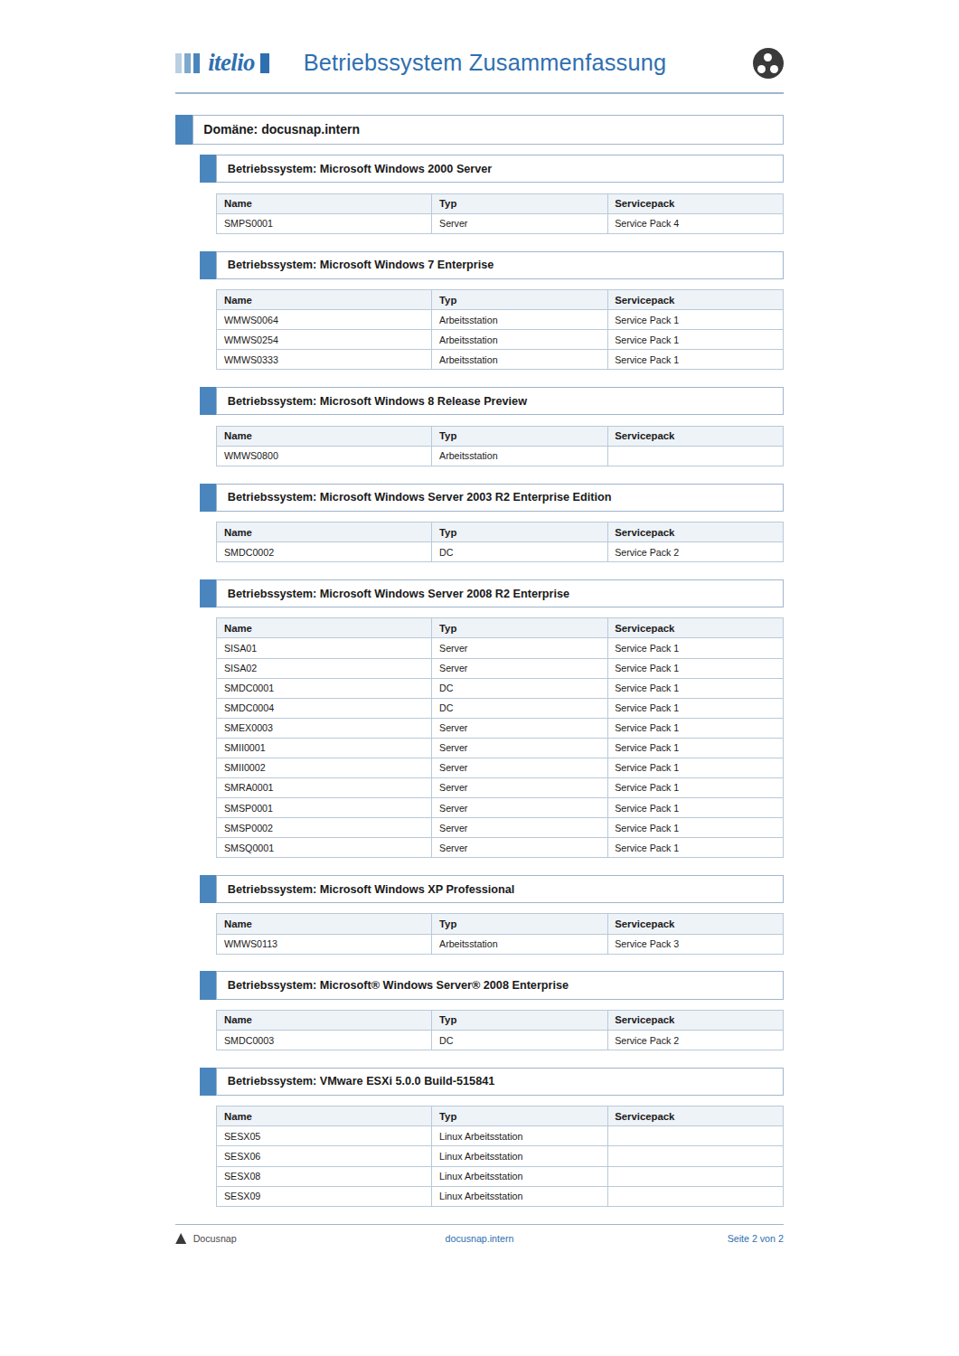itelio
Betriebssystem Zusammenfassung
Domäne: docusnap.intern
Betriebssystem: Microsoft Windows 2000 Server
| Name | Typ | Servicepack |
| --- | --- | --- |
| SMPS0001 | Server | Service Pack 4 |
Betriebssystem: Microsoft Windows 7 Enterprise
| Name | Typ | Servicepack |
| --- | --- | --- |
| WMWS0064 | Arbeitsstation | Service Pack 1 |
| WMWS0254 | Arbeitsstation | Service Pack 1 |
| WMWS0333 | Arbeitsstation | Service Pack 1 |
Betriebssystem: Microsoft Windows 8 Release Preview
| Name | Typ | Servicepack |
| --- | --- | --- |
| WMWS0800 | Arbeitsstation | |
Betriebssystem: Microsoft Windows Server 2003 R2 Enterprise Edition
| Name | Typ | Servicepack |
| --- | --- | --- |
| SMDC0002 | DC | Service Pack 2 |
Betriebssystem: Microsoft Windows Server 2008 R2 Enterprise
| Name | Typ | Servicepack |
| --- | --- | --- |
| SISA01 | Server | Service Pack 1 |
| SISA02 | Server | Service Pack 1 |
| SMDC0001 | DC | Service Pack 1 |
| SMDC0004 | DC | Service Pack 1 |
| SMEX0003 | Server | Service Pack 1 |
| SMII0001 | Server | Service Pack 1 |
| SMII0002 | Server | Service Pack 1 |
| SMRA0001 | Server | Service Pack 1 |
| SMSP0001 | Server | Service Pack 1 |
| SMSP0002 | Server | Service Pack 1 |
| SMSQ0001 | Server | Service Pack 1 |
Betriebssystem: Microsoft Windows XP Professional
| Name | Typ | Servicepack |
| --- | --- | --- |
| WMWS0113 | Arbeitsstation | Service Pack 3 |
Betriebssystem: Microsoft® Windows Server® 2008 Enterprise
| Name | Typ | Servicepack |
| --- | --- | --- |
| SMDC0003 | DC | Service Pack 2 |
Betriebssystem: VMware ESXi 5.0.0 Build-515841
| Name | Typ | Servicepack |
| --- | --- | --- |
| SESX05 | Linux Arbeitsstation | |
| SESX06 | Linux Arbeitsstation | |
| SESX08 | Linux Arbeitsstation | |
| SESX09 | Linux Arbeitsstation | |
Docusnap
docusnap.intern
Seite 2 von 2